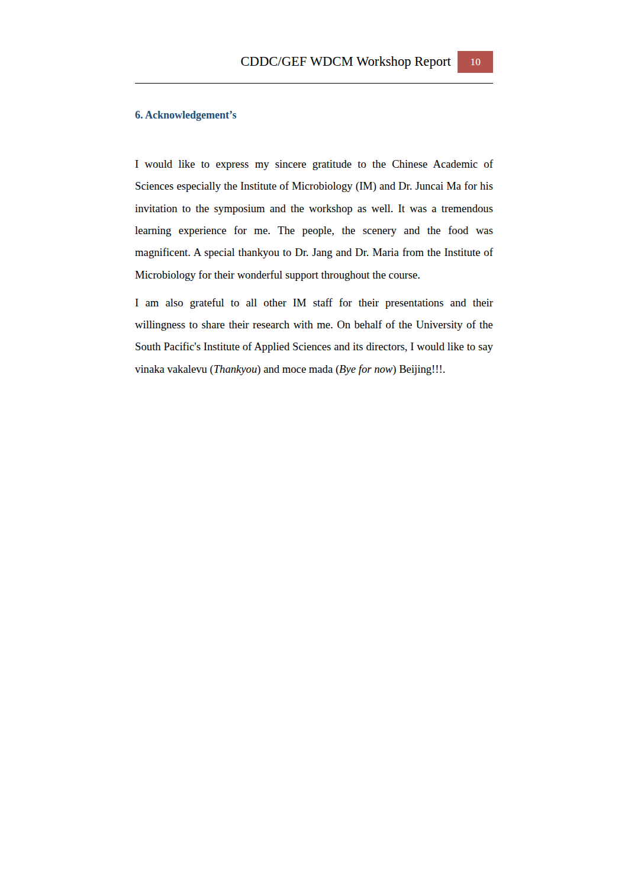CDDC/GEF WDCM Workshop Report
10
6. Acknowledgement’s
I would like to express my sincere gratitude to the Chinese Academic of Sciences especially the Institute of Microbiology (IM) and Dr. Juncai Ma for his invitation to the symposium and the workshop as well. It was a tremendous learning experience for me. The people, the scenery and the food was magnificent. A special thankyou to Dr. Jang and Dr. Maria from the Institute of Microbiology for their wonderful support throughout the course.
I am also grateful to all other IM staff for their presentations and their willingness to share their research with me. On behalf of the University of the South Pacific's Institute of Applied Sciences and its directors, I would like to say vinaka vakalevu (Thankyou) and moce mada (Bye for now) Beijing!!!.